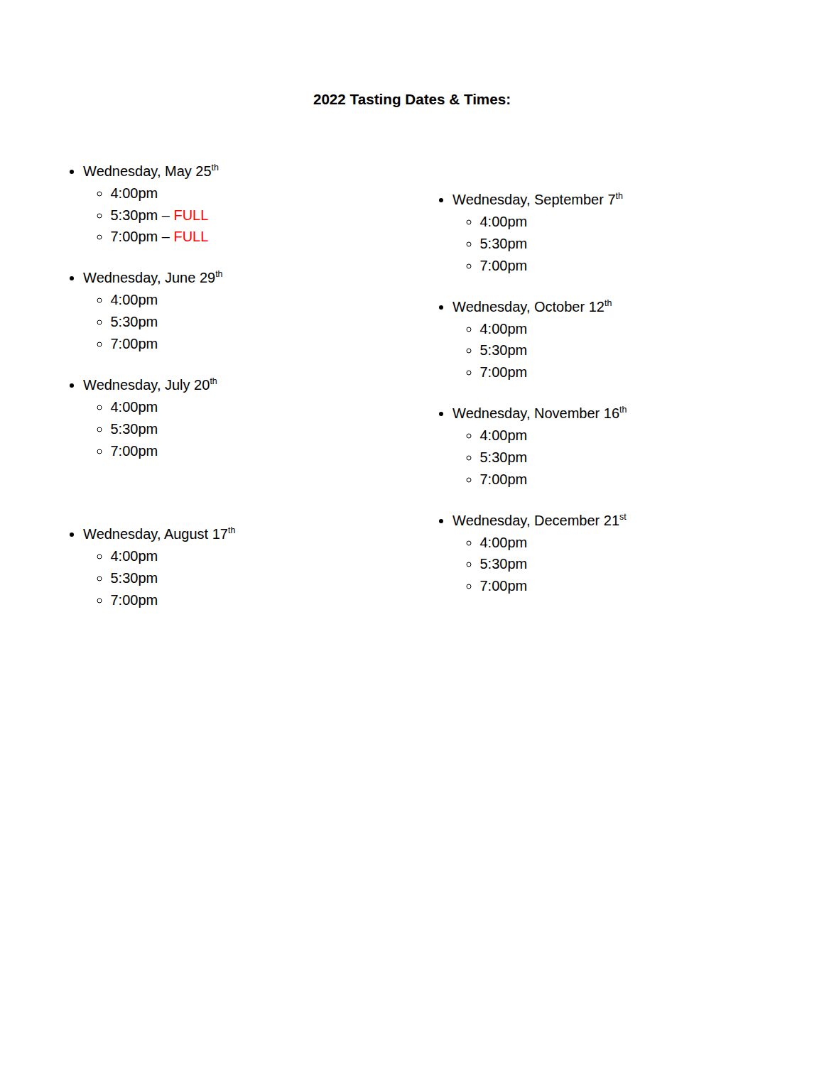2022 Tasting Dates & Times:
Wednesday, May 25th
4:00pm
5:30pm – FULL
7:00pm – FULL
Wednesday, June 29th
4:00pm
5:30pm
7:00pm
Wednesday, July 20th
4:00pm
5:30pm
7:00pm
Wednesday, August 17th
4:00pm
5:30pm
7:00pm
Wednesday, September 7th
4:00pm
5:30pm
7:00pm
Wednesday, October 12th
4:00pm
5:30pm
7:00pm
Wednesday, November 16th
4:00pm
5:30pm
7:00pm
Wednesday, December 21st
4:00pm
5:30pm
7:00pm